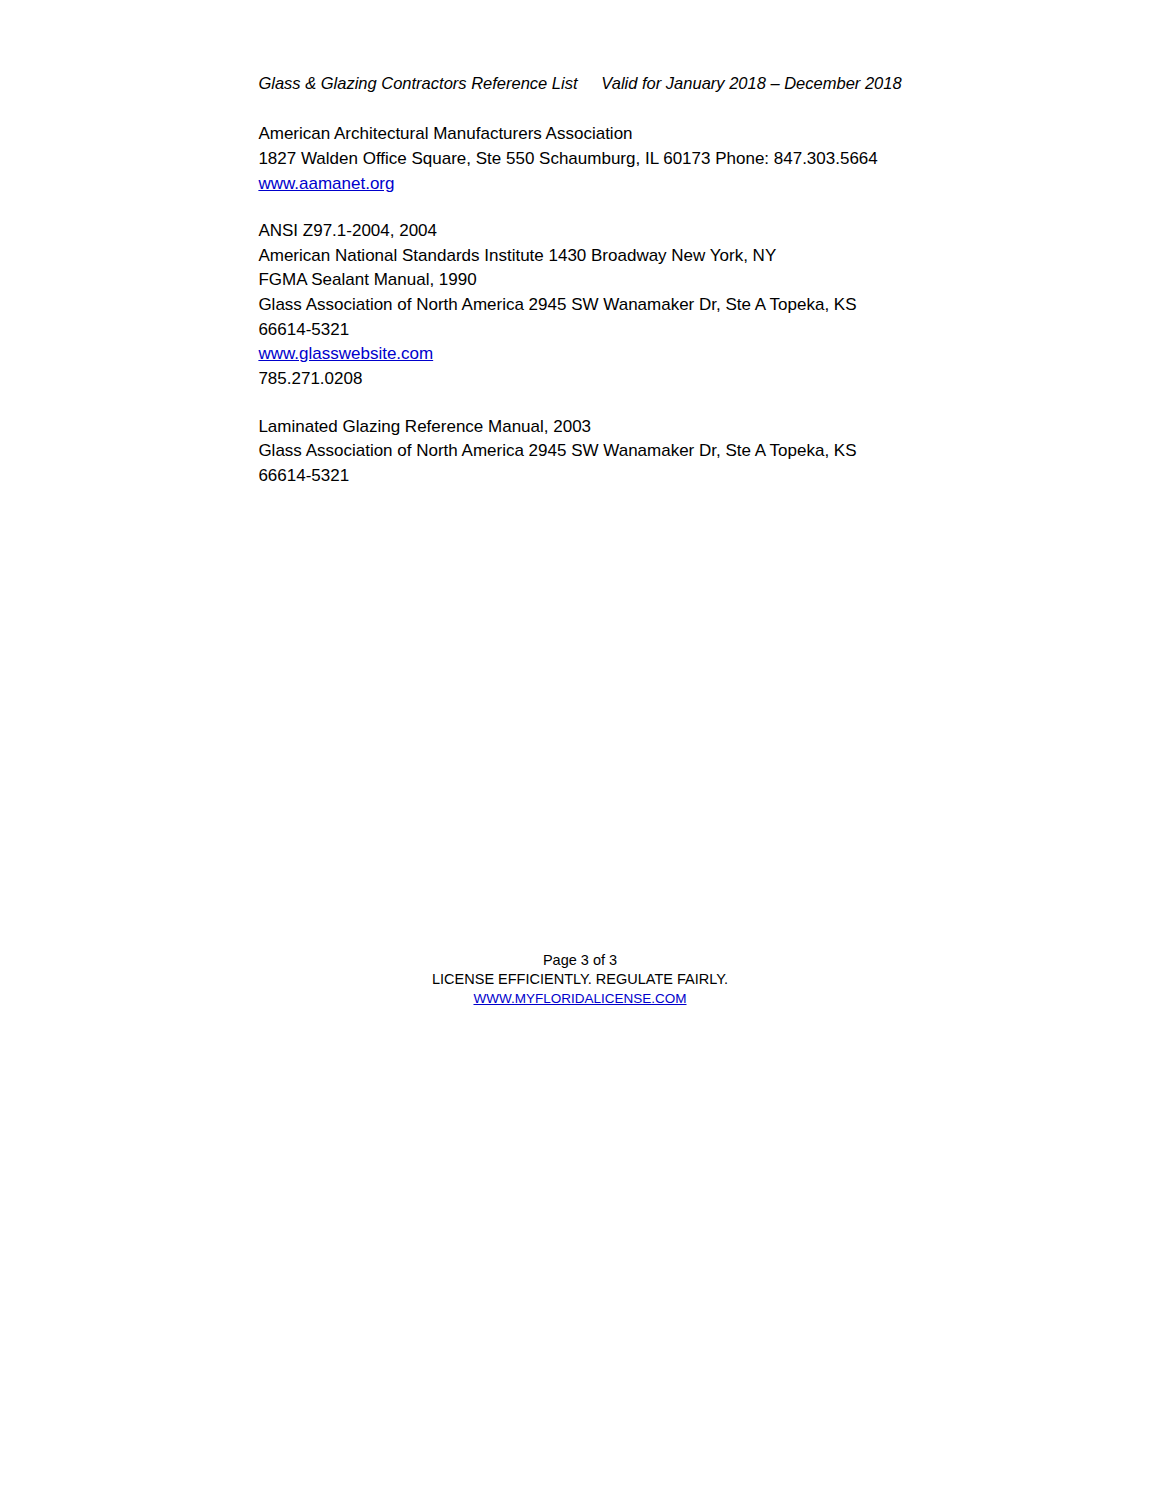Glass & Glazing Contractors Reference List
Valid for January 2018 – December 2018
American Architectural Manufacturers Association
1827 Walden Office Square, Ste 550 Schaumburg, IL 60173 Phone: 847.303.5664
www.aamanet.org
ANSI Z97.1-2004, 2004
American National Standards Institute 1430 Broadway New York, NY
FGMA Sealant Manual, 1990
Glass Association of North America 2945 SW Wanamaker Dr, Ste A Topeka, KS 66614-5321
www.glasswebsite.com
785.271.0208
Laminated Glazing Reference Manual, 2003
Glass Association of North America 2945 SW Wanamaker Dr, Ste A Topeka, KS 66614-5321
Page 3 of 3 LICENSE EFFICIENTLY. REGULATE FAIRLY. WWW.MYFLORIDALICENSE.COM